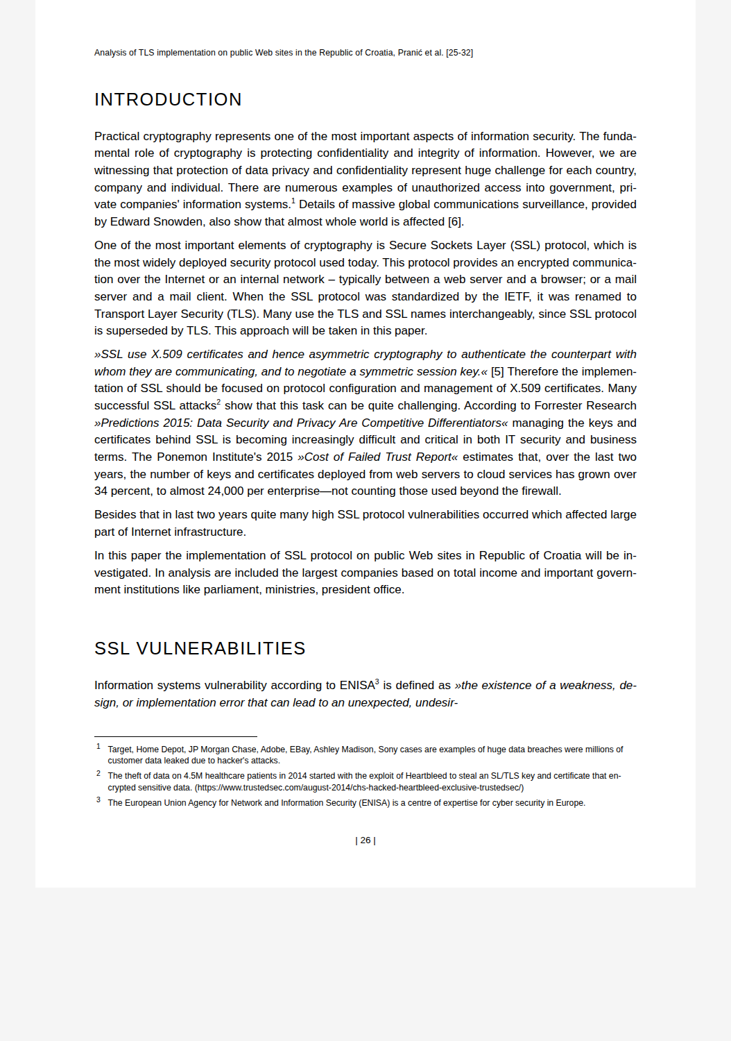Analysis of TLS implementation on public Web sites in the Republic of Croatia, Pranić et al. [25-32]
INTRODUCTION
Practical cryptography represents one of the most important aspects of information security. The fundamental role of cryptography is protecting confidentiality and integrity of information. However, we are witnessing that protection of data privacy and confidentiality represent huge challenge for each country, company and individual. There are numerous examples of unauthorized access into government, private companies' information systems.1 Details of massive global communications surveillance, provided by Edward Snowden, also show that almost whole world is affected [6].
One of the most important elements of cryptography is Secure Sockets Layer (SSL) protocol, which is the most widely deployed security protocol used today. This protocol provides an encrypted communication over the Internet or an internal network – typically between a web server and a browser; or a mail server and a mail client. When the SSL protocol was standardized by the IETF, it was renamed to Transport Layer Security (TLS). Many use the TLS and SSL names interchangeably, since SSL protocol is superseded by TLS. This approach will be taken in this paper.
»SSL use X.509 certificates and hence asymmetric cryptography to authenticate the counterpart with whom they are communicating, and to negotiate a symmetric session key.« [5] Therefore the implementation of SSL should be focused on protocol configuration and management of X.509 certificates. Many successful SSL attacks2 show that this task can be quite challenging. According to Forrester Research »Predictions 2015: Data Security and Privacy Are Competitive Differentiators« managing the keys and certificates behind SSL is becoming increasingly difficult and critical in both IT security and business terms. The Ponemon Institute's 2015 »Cost of Failed Trust Report« estimates that, over the last two years, the number of keys and certificates deployed from web servers to cloud services has grown over 34 percent, to almost 24,000 per enterprise—not counting those used beyond the firewall.
Besides that in last two years quite many high SSL protocol vulnerabilities occurred which affected large part of Internet infrastructure.
In this paper the implementation of SSL protocol on public Web sites in Republic of Croatia will be investigated. In analysis are included the largest companies based on total income and important government institutions like parliament, ministries, president office.
SSL VULNERABILITIES
Information systems vulnerability according to ENISA3 is defined as »the existence of a weakness, design, or implementation error that can lead to an unexpected, undesir-
Target, Home Depot, JP Morgan Chase, Adobe, EBay, Ashley Madison, Sony cases are examples of huge data breaches were millions of customer data leaked due to hacker's attacks.
The theft of data on 4.5M healthcare patients in 2014 started with the exploit of Heartbleed to steal an SL/TLS key and certificate that encrypted sensitive data. (https://www.trustedsec.com/august-2014/chs-hacked-heartbleed-exclusive-trustedsec/)
The European Union Agency for Network and Information Security (ENISA) is a centre of expertise for cyber security in Europe.
| 26 |